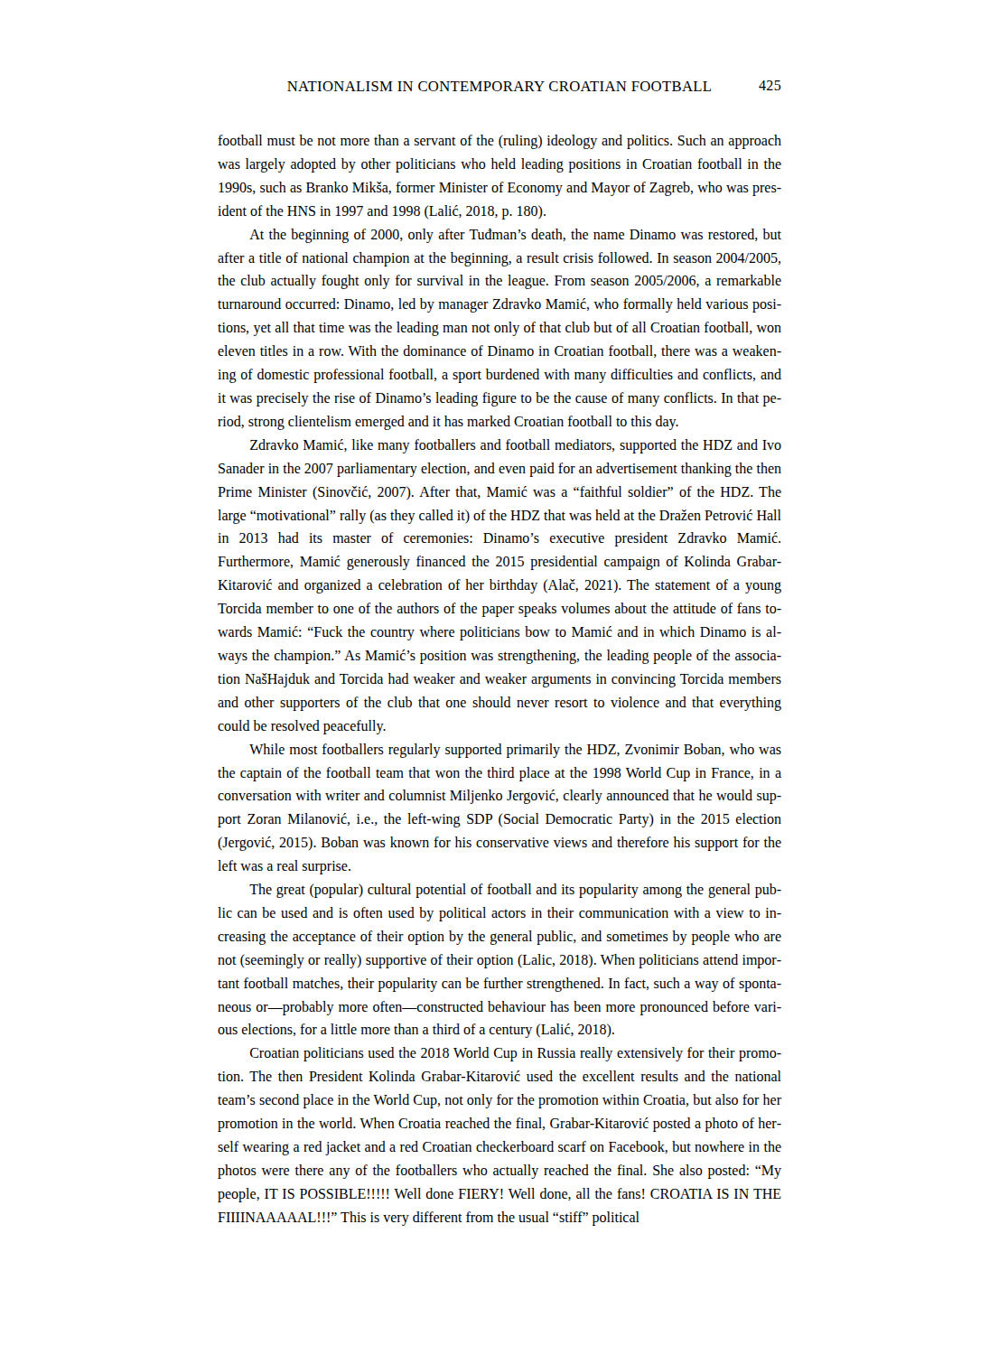NATIONALISM IN CONTEMPORARY CROATIAN FOOTBALL 425
football must be not more than a servant of the (ruling) ideology and politics. Such an approach was largely adopted by other politicians who held leading positions in Croatian football in the 1990s, such as Branko Mikša, former Minister of Economy and Mayor of Zagreb, who was president of the HNS in 1997 and 1998 (Lalić, 2018, p. 180).
At the beginning of 2000, only after Tuđman’s death, the name Dinamo was restored, but after a title of national champion at the beginning, a result crisis followed. In season 2004/2005, the club actually fought only for survival in the league. From season 2005/2006, a remarkable turnaround occurred: Dinamo, led by manager Zdravko Mamić, who formally held various positions, yet all that time was the leading man not only of that club but of all Croatian football, won eleven titles in a row. With the dominance of Dinamo in Croatian football, there was a weakening of domestic professional football, a sport burdened with many difficulties and conflicts, and it was precisely the rise of Dinamo’s leading figure to be the cause of many conflicts. In that period, strong clientelism emerged and it has marked Croatian football to this day.
Zdravko Mamić, like many footballers and football mediators, supported the HDZ and Ivo Sanader in the 2007 parliamentary election, and even paid for an advertisement thanking the then Prime Minister (Sinovčić, 2007). After that, Mamić was a “faithful soldier” of the HDZ. The large “motivational” rally (as they called it) of the HDZ that was held at the Dražen Petrović Hall in 2013 had its master of ceremonies: Dinamo’s executive president Zdravko Mamić. Furthermore, Mamić generously financed the 2015 presidential campaign of Kolinda Grabar-Kitarović and organized a celebration of her birthday (Alač, 2021). The statement of a young Torcida member to one of the authors of the paper speaks volumes about the attitude of fans towards Mamić: “Fuck the country where politicians bow to Mamić and in which Dinamo is always the champion.” As Mamić’s position was strengthening, the leading people of the association NašHajduk and Torcida had weaker and weaker arguments in convincing Torcida members and other supporters of the club that one should never resort to violence and that everything could be resolved peacefully.
While most footballers regularly supported primarily the HDZ, Zvonimir Boban, who was the captain of the football team that won the third place at the 1998 World Cup in France, in a conversation with writer and columnist Miljenko Jergović, clearly announced that he would support Zoran Milanović, i.e., the left-wing SDP (Social Democratic Party) in the 2015 election (Jergović, 2015). Boban was known for his conservative views and therefore his support for the left was a real surprise.
The great (popular) cultural potential of football and its popularity among the general public can be used and is often used by political actors in their communication with a view to increasing the acceptance of their option by the general public, and sometimes by people who are not (seemingly or really) supportive of their option (Lalic, 2018). When politicians attend important football matches, their popularity can be further strengthened. In fact, such a way of spontaneous or—probably more often—constructed behaviour has been more pronounced before various elections, for a little more than a third of a century (Lalić, 2018).
Croatian politicians used the 2018 World Cup in Russia really extensively for their promotion. The then President Kolinda Grabar-Kitarović used the excellent results and the national team’s second place in the World Cup, not only for the promotion within Croatia, but also for her promotion in the world. When Croatia reached the final, Grabar-Kitarović posted a photo of herself wearing a red jacket and a red Croatian checkerboard scarf on Facebook, but nowhere in the photos were there any of the footballers who actually reached the final. She also posted: “My people, IT IS POSSIBLE!!!!! Well done FIERY! Well done, all the fans! CROATIA IS IN THE FIIIINAAAAAL!!!” This is very different from the usual “stiff” political